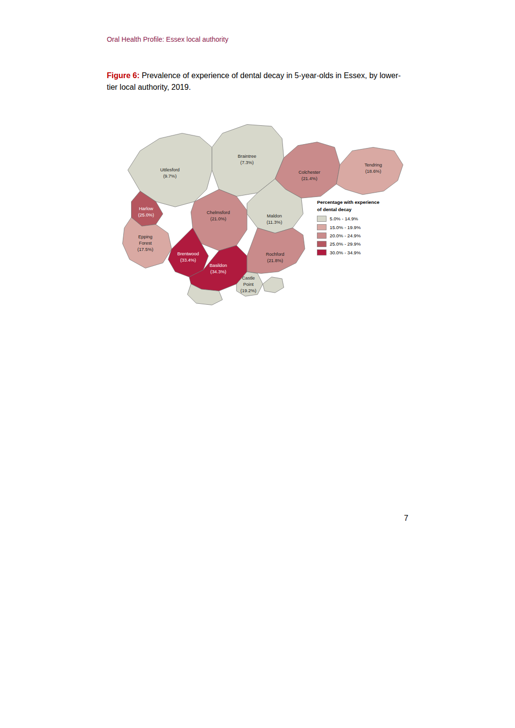Oral Health Profile: Essex local authority
Figure 6: Prevalence of experience of dental decay in 5-year-olds in Essex, by lower-tier local authority, 2019.
Prevalence of experience of dental decay in 5-year-olds in Essex, by lower-tier local authority, 2019 Uttlesford (9.7%) Braintree (7.3%) Colchester (21.4%) Tendring (18.6%) Harlow (25.0%) Epping Forest (17.5%) Chelmsford (21.0%) Maldon (11.3%) Brentwood (33.4%) Basildon (34.3%) Castle Point (19.2%) Rochford (21.8%) Percentage with experience of dental decay 5.0% - 14.9% 15.0% - 19.9% 20.0% - 24.9% 25.0% - 29.9% 30.0% - 34.9%
7